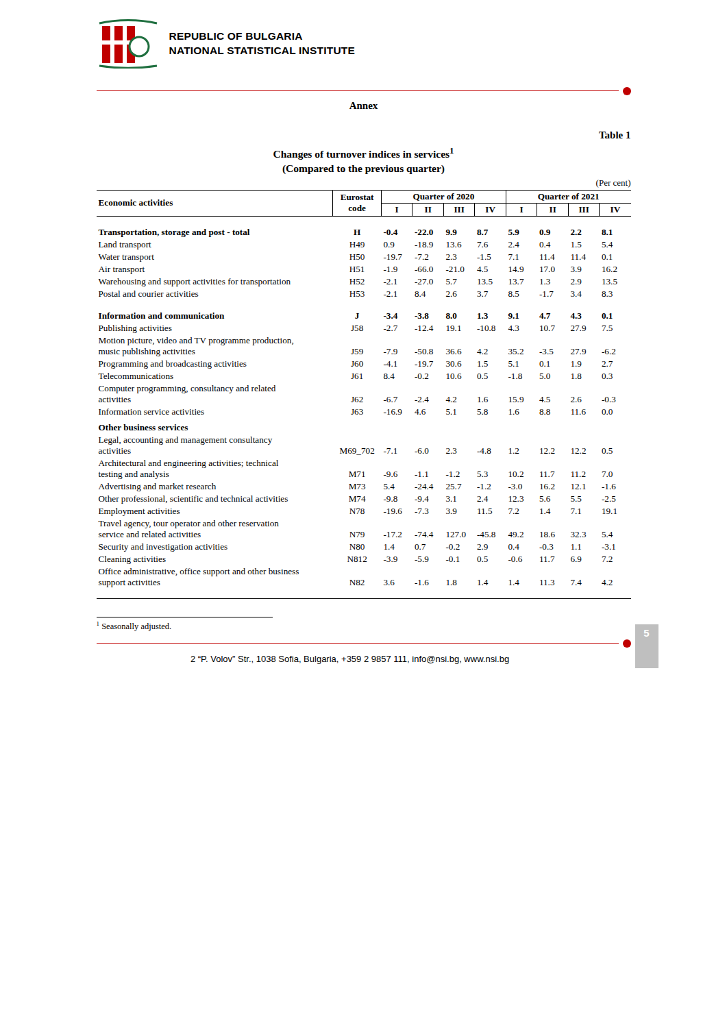REPUBLIC OF BULGARIA
NATIONAL STATISTICAL INSTITUTE
Annex
Table 1
Changes of turnover indices in services1
(Compared to the previous quarter)
(Per cent)
| Economic activities | Eurostat code | Quarter of 2020 | Quarter of 2021 |
| --- | --- | --- | --- |
| I | II | III | IV | I | II | III | IV |
| Transportation, storage and post - total | H | -0.4 | -22.0 | 9.9 | 8.7 | 5.9 | 0.9 | 2.2 | 8.1 |
| Land transport | H49 | 0.9 | -18.9 | 13.6 | 7.6 | 2.4 | 0.4 | 1.5 | 5.4 |
| Water transport | H50 | -19.7 | -7.2 | 2.3 | -1.5 | 7.1 | 11.4 | 11.4 | 0.1 |
| Air transport | H51 | -1.9 | -66.0 | -21.0 | 4.5 | 14.9 | 17.0 | 3.9 | 16.2 |
| Warehousing and support activities for transportation | H52 | -2.1 | -27.0 | 5.7 | 13.5 | 13.7 | 1.3 | 2.9 | 13.5 |
| Postal and courier activities | H53 | -2.1 | 8.4 | 2.6 | 3.7 | 8.5 | -1.7 | 3.4 | 8.3 |
| Information and communication | J | -3.4 | -3.8 | 8.0 | 1.3 | 9.1 | 4.7 | 4.3 | 0.1 |
| Publishing activities | J58 | -2.7 | -12.4 | 19.1 | -10.8 | 4.3 | 10.7 | 27.9 | 7.5 |
| Motion picture, video and TV programme production, music publishing activities | J59 | -7.9 | -50.8 | 36.6 | 4.2 | 35.2 | -3.5 | 27.9 | -6.2 |
| Programming and broadcasting activities | J60 | -4.1 | -19.7 | 30.6 | 1.5 | 5.1 | 0.1 | 1.9 | 2.7 |
| Telecommunications | J61 | 8.4 | -0.2 | 10.6 | 0.5 | -1.8 | 5.0 | 1.8 | 0.3 |
| Computer programming, consultancy and related activities | J62 | -6.7 | -2.4 | 4.2 | 1.6 | 15.9 | 4.5 | 2.6 | -0.3 |
| Information service activities | J63 | -16.9 | 4.6 | 5.1 | 5.8 | 1.6 | 8.8 | 11.6 | 0.0 |
| Other business services | | | | | | | | | |
| Legal, accounting and management consultancy activities | M69_702 | -7.1 | -6.0 | 2.3 | -4.8 | 1.2 | 12.2 | 12.2 | 0.5 |
| Architectural and engineering activities; technical testing and analysis | M71 | -9.6 | -1.1 | -1.2 | 5.3 | 10.2 | 11.7 | 11.2 | 7.0 |
| Advertising and market research | M73 | 5.4 | -24.4 | 25.7 | -1.2 | -3.0 | 16.2 | 12.1 | -1.6 |
| Other professional, scientific and technical activities | M74 | -9.8 | -9.4 | 3.1 | 2.4 | 12.3 | 5.6 | 5.5 | -2.5 |
| Employment activities | N78 | -19.6 | -7.3 | 3.9 | 11.5 | 7.2 | 1.4 | 7.1 | 19.1 |
| Travel agency, tour operator and other reservation service and related activities | N79 | -17.2 | -74.4 | 127.0 | -45.8 | 49.2 | 18.6 | 32.3 | 5.4 |
| Security and investigation activities | N80 | 1.4 | 0.7 | -0.2 | 2.9 | 0.4 | -0.3 | 1.1 | -3.1 |
| Cleaning activities | N812 | -3.9 | -5.9 | -0.1 | 0.5 | -0.6 | 11.7 | 6.9 | 7.2 |
| Office administrative, office support and other business support activities | N82 | 3.6 | -1.6 | 1.8 | 1.4 | 1.4 | 11.3 | 7.4 | 4.2 |
1 Seasonally adjusted.
2 “P. Volov” Str., 1038 Sofia, Bulgaria, +359 2 9857 111, info@nsi.bg, www.nsi.bg
5